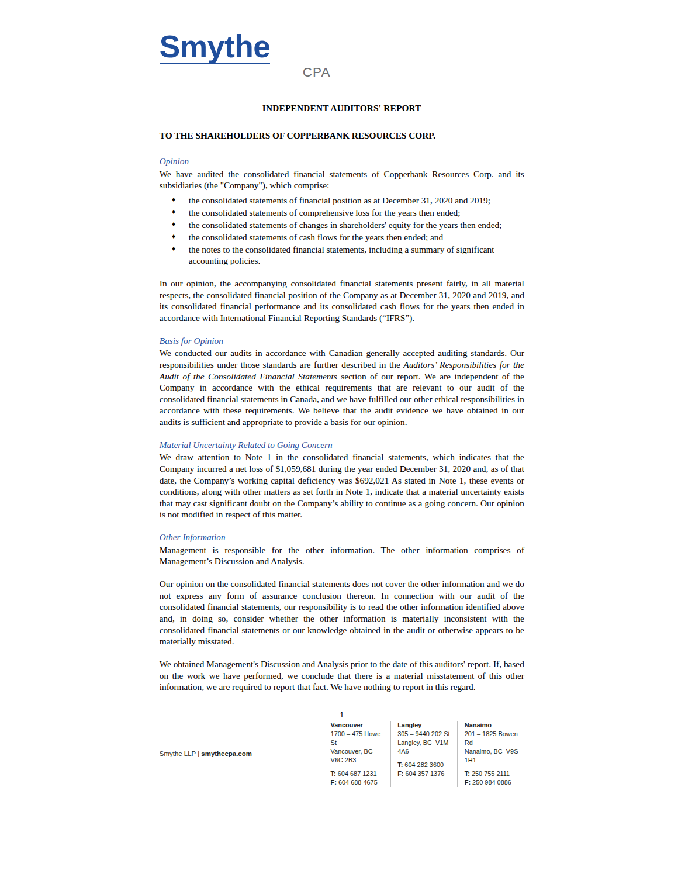Smythe CPA
INDEPENDENT AUDITORS' REPORT
TO THE SHAREHOLDERS OF COPPERBANK RESOURCES CORP.
Opinion
We have audited the consolidated financial statements of Copperbank Resources Corp. and its subsidiaries (the "Company"), which comprise:
the consolidated statements of financial position as at December 31, 2020 and 2019;
the consolidated statements of comprehensive loss for the years then ended;
the consolidated statements of changes in shareholders' equity for the years then ended;
the consolidated statements of cash flows for the years then ended; and
the notes to the consolidated financial statements, including a summary of significant accounting policies.
In our opinion, the accompanying consolidated financial statements present fairly, in all material respects, the consolidated financial position of the Company as at December 31, 2020 and 2019, and its consolidated financial performance and its consolidated cash flows for the years then ended in accordance with International Financial Reporting Standards (“IFRS”).
Basis for Opinion
We conducted our audits in accordance with Canadian generally accepted auditing standards. Our responsibilities under those standards are further described in the Auditors’ Responsibilities for the Audit of the Consolidated Financial Statements section of our report. We are independent of the Company in accordance with the ethical requirements that are relevant to our audit of the consolidated financial statements in Canada, and we have fulfilled our other ethical responsibilities in accordance with these requirements. We believe that the audit evidence we have obtained in our audits is sufficient and appropriate to provide a basis for our opinion.
Material Uncertainty Related to Going Concern
We draw attention to Note 1 in the consolidated financial statements, which indicates that the Company incurred a net loss of $1,059,681 during the year ended December 31, 2020 and, as of that date, the Company’s working capital deficiency was $692,021 As stated in Note 1, these events or conditions, along with other matters as set forth in Note 1, indicate that a material uncertainty exists that may cast significant doubt on the Company’s ability to continue as a going concern. Our opinion is not modified in respect of this matter.
Other Information
Management is responsible for the other information. The other information comprises of Management’s Discussion and Analysis.
Our opinion on the consolidated financial statements does not cover the other information and we do not express any form of assurance conclusion thereon. In connection with our audit of the consolidated financial statements, our responsibility is to read the other information identified above and, in doing so, consider whether the other information is materially inconsistent with the consolidated financial statements or our knowledge obtained in the audit or otherwise appears to be materially misstated.
We obtained Management's Discussion and Analysis prior to the date of this auditors' report. If, based on the work we have performed, we conclude that there is a material misstatement of this other information, we are required to report that fact. We have nothing to report in this regard.
1
Smythe LLP | smythecpa.com
Vancouver
1700 – 475 Howe St
Vancouver, BC V6C 2B3
T: 604 687 1231
F: 604 688 4675
Langley
305 – 9440 202 St
Langley, BC V1M 4A6
T: 604 282 3600
F: 604 357 1376
Nanaimo
201 – 1825 Bowen Rd
Nanaimo, BC V9S 1H1
T: 250 755 2111
F: 250 984 0886